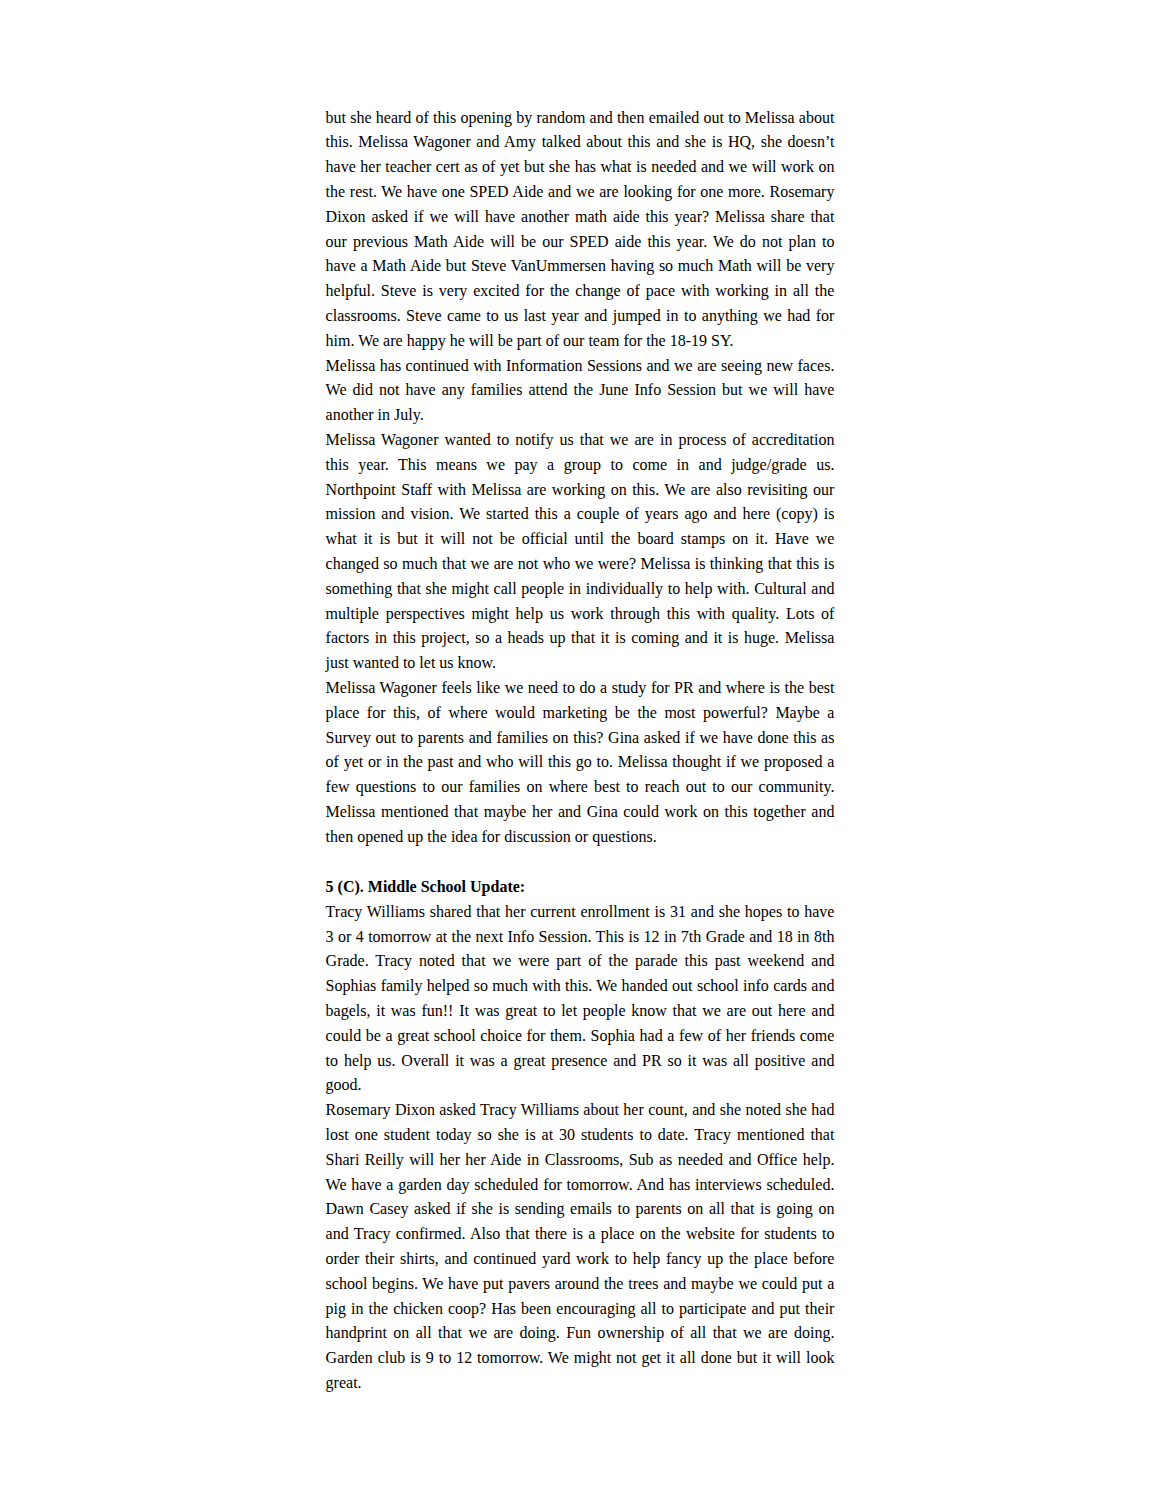but she heard of this opening by random and then emailed out to Melissa about this. Melissa Wagoner and Amy talked about this and she is HQ, she doesn’t have her teacher cert as of yet but she has what is needed and we will work on the rest. We have one SPED Aide and we are looking for one more. Rosemary Dixon asked if we will have another math aide this year? Melissa share that our previous Math Aide will be our SPED aide this year. We do not plan to have a Math Aide but Steve VanUmmersen having so much Math will be very helpful. Steve is very excited for the change of pace with working in all the classrooms. Steve came to us last year and jumped in to anything we had for him. We are happy he will be part of our team for the 18-19 SY.
Melissa has continued with Information Sessions and we are seeing new faces. We did not have any families attend the June Info Session but we will have another in July.
Melissa Wagoner wanted to notify us that we are in process of accreditation this year. This means we pay a group to come in and judge/grade us. Northpoint Staff with Melissa are working on this. We are also revisiting our mission and vision. We started this a couple of years ago and here (copy) is what it is but it will not be official until the board stamps on it. Have we changed so much that we are not who we were? Melissa is thinking that this is something that she might call people in individually to help with. Cultural and multiple perspectives might help us work through this with quality. Lots of factors in this project, so a heads up that it is coming and it is huge. Melissa just wanted to let us know.
Melissa Wagoner feels like we need to do a study for PR and where is the best place for this, of where would marketing be the most powerful? Maybe a Survey out to parents and families on this? Gina asked if we have done this as of yet or in the past and who will this go to. Melissa thought if we proposed a few questions to our families on where best to reach out to our community. Melissa mentioned that maybe her and Gina could work on this together and then opened up the idea for discussion or questions.
5 (C). Middle School Update:
Tracy Williams shared that her current enrollment is 31 and she hopes to have 3 or 4 tomorrow at the next Info Session. This is 12 in 7th Grade and 18 in 8th Grade. Tracy noted that we were part of the parade this past weekend and Sophias family helped so much with this. We handed out school info cards and bagels, it was fun!! It was great to let people know that we are out here and could be a great school choice for them. Sophia had a few of her friends come to help us. Overall it was a great presence and PR so it was all positive and good.
Rosemary Dixon asked Tracy Williams about her count, and she noted she had lost one student today so she is at 30 students to date. Tracy mentioned that Shari Reilly will her her Aide in Classrooms, Sub as needed and Office help. We have a garden day scheduled for tomorrow. And has interviews scheduled. Dawn Casey asked if she is sending emails to parents on all that is going on and Tracy confirmed. Also that there is a place on the website for students to order their shirts, and continued yard work to help fancy up the place before school begins. We have put pavers around the trees and maybe we could put a pig in the chicken coop? Has been encouraging all to participate and put their handprint on all that we are doing. Fun ownership of all that we are doing. Garden club is 9 to 12 tomorrow. We might not get it all done but it will look great.